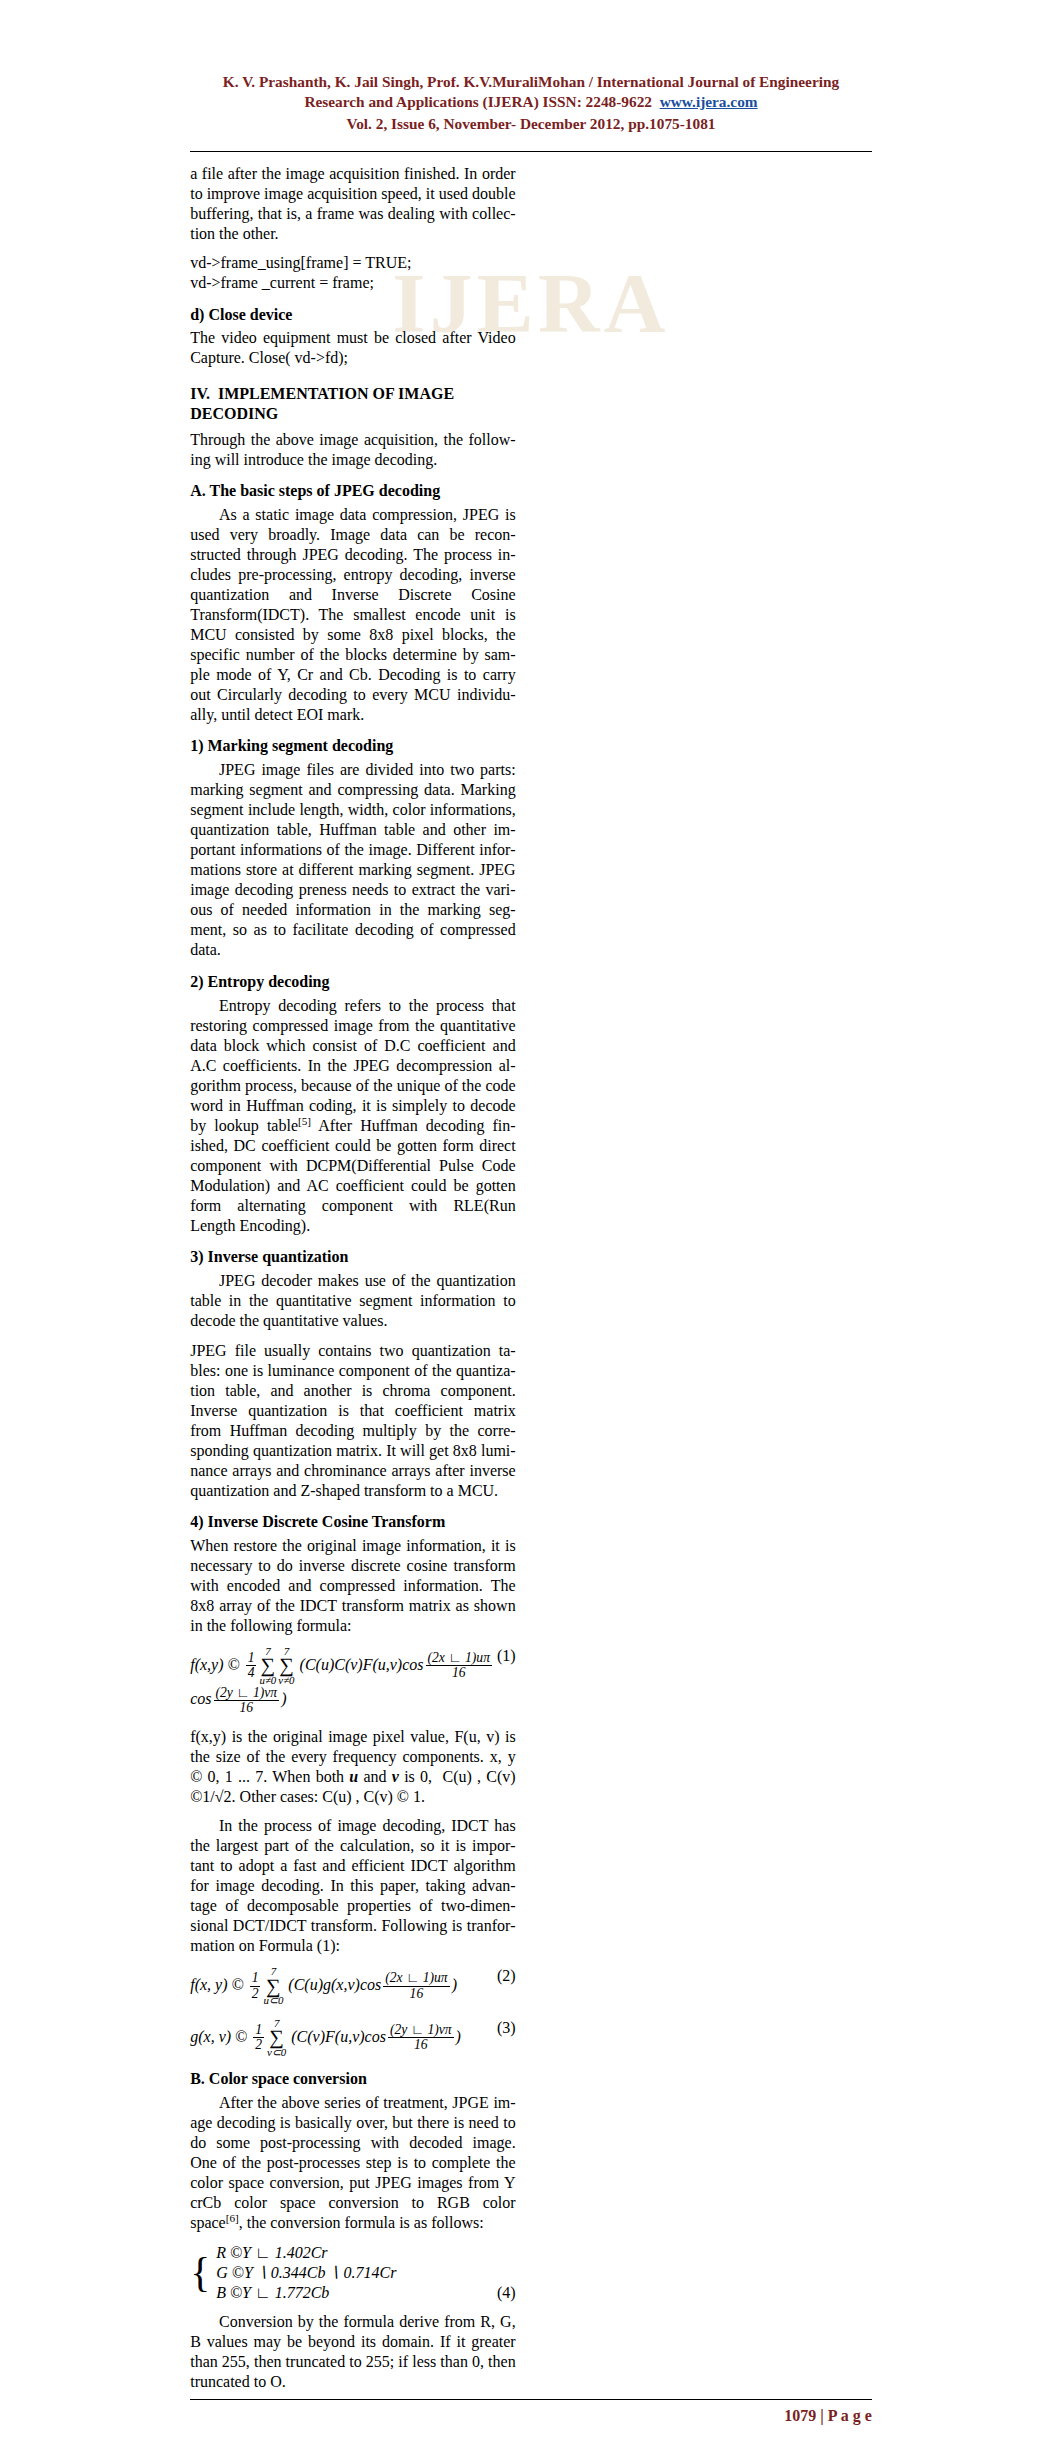K. V. Prashanth, K. Jail Singh, Prof. K.V.MuraliMohan / International Journal of Engineering Research and Applications (IJERA) ISSN: 2248-9622 www.ijera.com Vol. 2, Issue 6, November- December 2012, pp.1075-1081
IJERA
a file after the image acquisition finished. In order to improve image acquisition speed, it used double buffering, that is, a frame was dealing with collection the other.
vd->frame_using[frame] = TRUE;
vd->frame _current = frame;
d) Close device
The video equipment must be closed after Video Capture. Close( vd->fd);
IV. IMPLEMENTATION OF IMAGE DECODING
Through the above image acquisition, the following will introduce the image decoding.
A. The basic steps of JPEG decoding
As a static image data compression, JPEG is used very broadly. Image data can be reconstructed through JPEG decoding. The process includes pre-processing, entropy decoding, inverse quantization and Inverse Discrete Cosine Transform(IDCT). The smallest encode unit is MCU consisted by some 8x8 pixel blocks, the specific number of the blocks determine by sample mode of Y, Cr and Cb. Decoding is to carry out Circularly decoding to every MCU individually, until detect EOI mark.
1) Marking segment decoding
JPEG image files are divided into two parts: marking segment and compressing data. Marking segment include length, width, color informations, quantization table, Huffman table and other important informations of the image. Different informations store at different marking segment. JPEG image decoding preness needs to extract the various of needed information in the marking segment, so as to facilitate decoding of compressed data.
2) Entropy decoding
Entropy decoding refers to the process that restoring compressed image from the quantitative data block which consist of D.C coefficient and A.C coefficients. In the JPEG decompression algorithm process, because of the unique of the code word in Huffman coding, it is simplely to decode by lookup table[5] After Huffman decoding finished, DC coefficient could be gotten form direct component with DCPM(Differential Pulse Code Modulation) and AC coefficient could be gotten form alternating component with RLE(Run Length Encoding).
3) Inverse quantization
JPEG decoder makes use of the quantization table in the quantitative segment information to decode the quantitative values.
JPEG file usually contains two quantization tables: one is luminance component of the quantization table, and another is chroma component. Inverse quantization is that coefficient matrix from Huffman decoding multiply by the corresponding quantization matrix. It will get 8x8 luminance arrays and chrominance arrays after inverse quantization and Z-shaped transform to a MCU.
4) Inverse Discrete Cosine Transform
When restore the original image information, it is necessary to do inverse discrete cosine transform with encoded and compressed information. The 8x8 array of the IDCT transform matrix as shown in the following formula:
(1) f(x,y) © 147∑u≠07∑v≠0 (C(u)C(v)F(u,v)cos(2x ∟ 1)uπ 16cos(2y ∟ 1)vπ 16)
f(x,y) is the original image pixel value, F(u, v) is the size of the every frequency components. x, y © 0, 1 ... 7. When both u and v is 0, C(u) , C(v) ©1/√2. Other cases: C(u) , C(v) © 1.
In the process of image decoding, IDCT has the largest part of the calculation, so it is important to adopt a fast and efficient IDCT algorithm for image decoding. In this paper, taking advantage of decomposable properties of two-dimensional DCT/IDCT transform. Following is tranformation on Formula (1):
(2) f(x, y) © 127∑u⊂0 (C(u)g(x,v)cos(2x ∟ 1)uπ 16)
(3) g(x, v) © 127∑v⊂0 (C(v)F(u,v)cos(2y ∟ 1)vπ 16)
B. Color space conversion
After the above series of treatment, JPGE image decoding is basically over, but there is need to do some post-processing with decoded image. One of the post-processes step is to complete the color space conversion, put JPEG images from Y crCb color space conversion to RGB color space[6], the conversion formula is as follows:
{ R ©Y ∟ 1.402Cr G ©Y ∖ 0.344Cb ∖ 0.714Cr B ©Y ∟ 1.772Cb (4)
Conversion by the formula derive from R, G, B values may be beyond its domain. If it greater than 255, then truncated to 255; if less than 0, then truncated to O.
1079 | P a g e